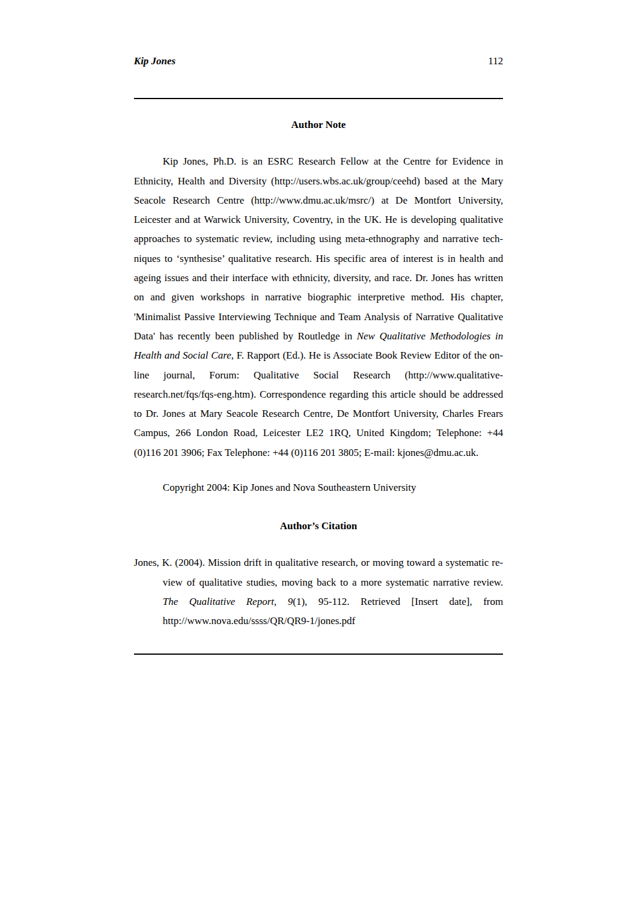Kip Jones 112
Author Note
Kip Jones, Ph.D. is an ESRC Research Fellow at the Centre for Evidence in Ethnicity, Health and Diversity (http://users.wbs.ac.uk/group/ceehd) based at the Mary Seacole Research Centre (http://www.dmu.ac.uk/msrc/) at De Montfort University, Leicester and at Warwick University, Coventry, in the UK. He is developing qualitative approaches to systematic review, including using meta-ethnography and narrative techniques to ‘synthesise’ qualitative research. His specific area of interest is in health and ageing issues and their interface with ethnicity, diversity, and race. Dr. Jones has written on and given workshops in narrative biographic interpretive method. His chapter, 'Minimalist Passive Interviewing Technique and Team Analysis of Narrative Qualitative Data' has recently been published by Routledge in New Qualitative Methodologies in Health and Social Care, F. Rapport (Ed.). He is Associate Book Review Editor of the online journal, Forum: Qualitative Social Research (http://www.qualitative-research.net/fqs/fqs-eng.htm). Correspondence regarding this article should be addressed to Dr. Jones at Mary Seacole Research Centre, De Montfort University, Charles Frears Campus, 266 London Road, Leicester LE2 1RQ, United Kingdom; Telephone: +44 (0)116 201 3906; Fax Telephone: +44 (0)116 201 3805; E-mail: kjones@dmu.ac.uk.
Copyright 2004: Kip Jones and Nova Southeastern University
Author’s Citation
Jones, K. (2004). Mission drift in qualitative research, or moving toward a systematic review of qualitative studies, moving back to a more systematic narrative review. The Qualitative Report, 9(1), 95-112. Retrieved [Insert date], from http://www.nova.edu/ssss/QR/QR9-1/jones.pdf